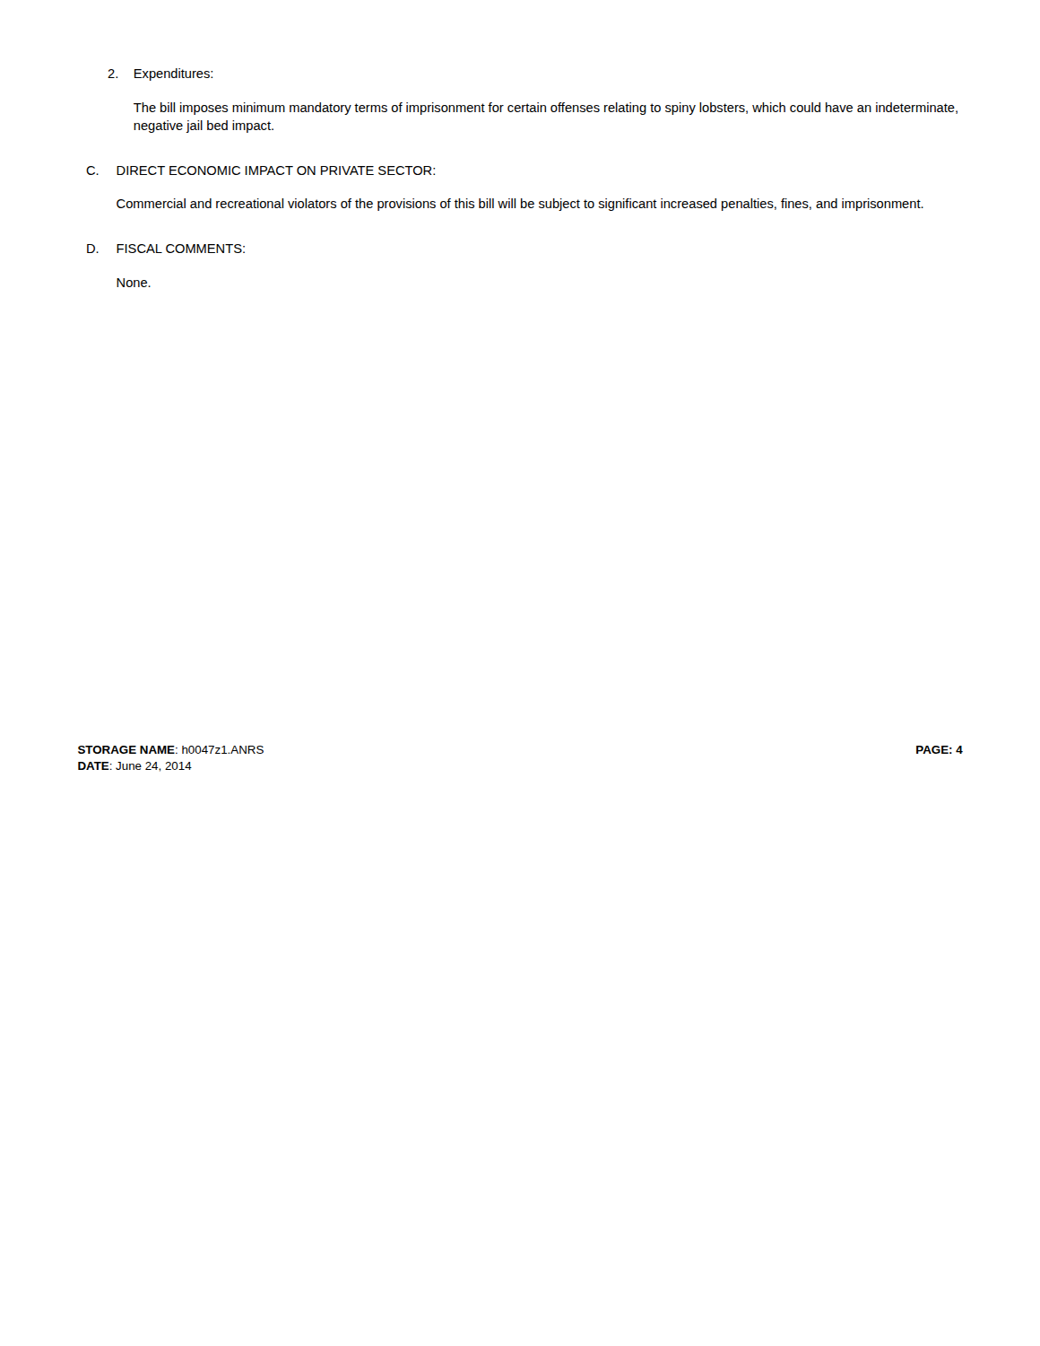2. Expenditures:
The bill imposes minimum mandatory terms of imprisonment for certain offenses relating to spiny lobsters, which could have an indeterminate, negative jail bed impact.
C. DIRECT ECONOMIC IMPACT ON PRIVATE SECTOR:
Commercial and recreational violators of the provisions of this bill will be subject to significant increased penalties, fines, and imprisonment.
D. FISCAL COMMENTS:
None.
STORAGE NAME: h0047z1.ANRS
DATE: June 24, 2014
PAGE: 4